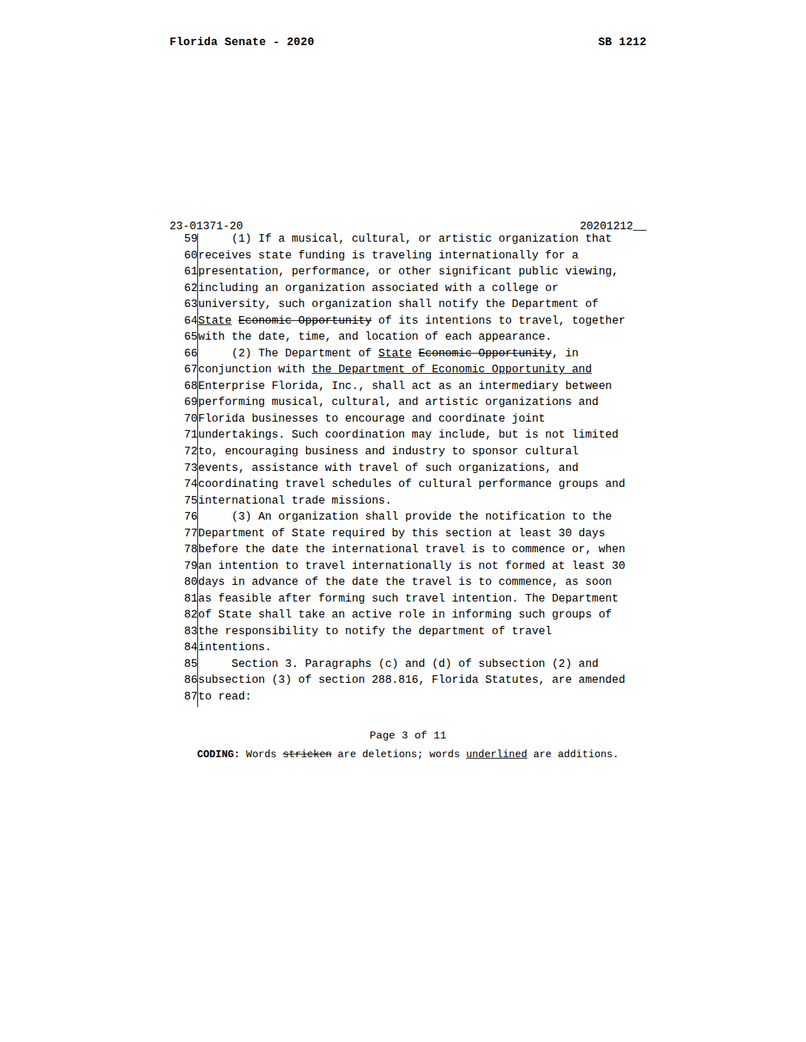Florida Senate - 2020
SB 1212
23-01371-20
20201212__
| 59 | (1) If a musical, cultural, or artistic organization that |
| 60 | receives state funding is traveling internationally for a |
| 61 | presentation, performance, or other significant public viewing, |
| 62 | including an organization associated with a college or |
| 63 | university, such organization shall notify the Department of |
| 64 | State Economic Opportunity of its intentions to travel, together |
| 65 | with the date, time, and location of each appearance. |
| 66 | (2) The Department of State Economic Opportunity , in |
| 67 | conjunction with the Department of Economic Opportunity and |
| 68 | Enterprise Florida, Inc., shall act as an intermediary between |
| 69 | performing musical, cultural, and artistic organizations and |
| 70 | Florida businesses to encourage and coordinate joint |
| 71 | undertakings. Such coordination may include, but is not limited |
| 72 | to, encouraging business and industry to sponsor cultural |
| 73 | events, assistance with travel of such organizations, and |
| 74 | coordinating travel schedules of cultural performance groups and |
| 75 | international trade missions. |
| 76 | (3) An organization shall provide the notification to the |
| 77 | Department of State required by this section at least 30 days |
| 78 | before the date the international travel is to commence or, when |
| 79 | an intention to travel internationally is not formed at least 30 |
| 80 | days in advance of the date the travel is to commence, as soon |
| 81 | as feasible after forming such travel intention. The Department |
| 82 | of State shall take an active role in informing such groups of |
| 83 | the responsibility to notify the department of travel |
| 84 | intentions. |
| 85 | Section 3. Paragraphs (c) and (d) of subsection (2) and |
| 86 | subsection (3) of section 288.816, Florida Statutes, are amended |
| 87 | to read: |
Page 3 of 11
CODING: Words stricken are deletions; words underlined are additions.